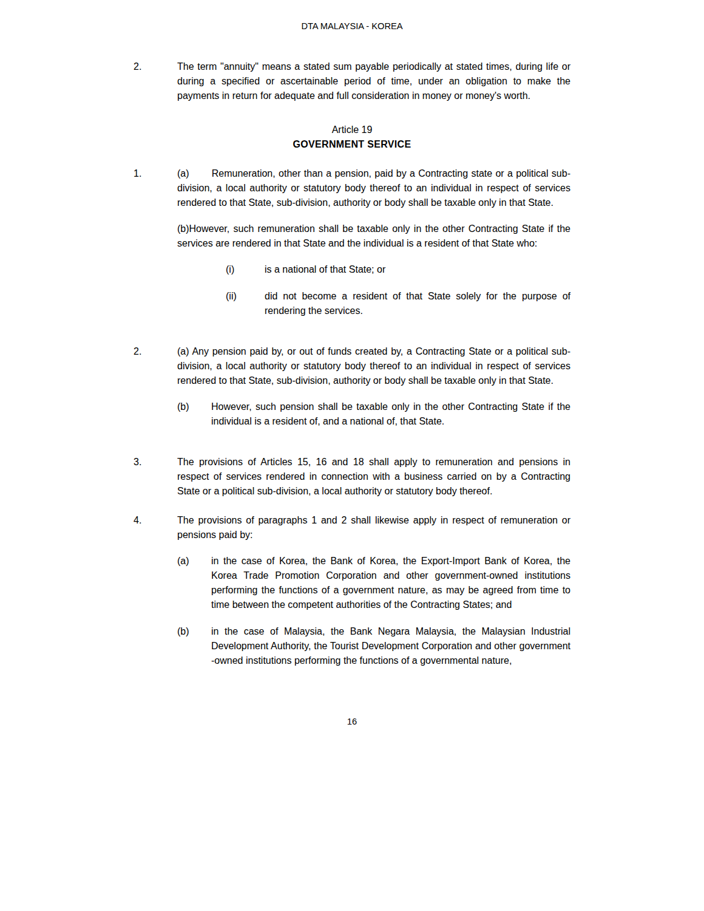DTA MALAYSIA - KOREA
2.
The term "annuity" means a stated sum payable periodically at stated times, during life or during a specified or ascertainable period of time, under an obligation to make the payments in return for adequate and full consideration in money or money's worth.
Article 19 GOVERNMENT SERVICE
1.
(a) Remuneration, other than a pension, paid by a Contracting state or a political sub-division, a local authority or statutory body thereof to an individual in respect of services rendered to that State, sub-division, authority or body shall be taxable only in that State.
(b)However, such remuneration shall be taxable only in the other Contracting State if the services are rendered in that State and the individual is a resident of that State who:
(i)
is a national of that State; or
(ii)
did not become a resident of that State solely for the purpose of rendering the services.
2.
(a) Any pension paid by, or out of funds created by, a Contracting State or a political sub-division, a local authority or statutory body thereof to an individual in respect of services rendered to that State, sub-division, authority or body shall be taxable only in that State.
(b)
However, such pension shall be taxable only in the other Contracting State if the individual is a resident of, and a national of, that State.
3.
The provisions of Articles 15, 16 and 18 shall apply to remuneration and pensions in respect of services rendered in connection with a business carried on by a Contracting State or a political sub-division, a local authority or statutory body thereof.
4.
The provisions of paragraphs 1 and 2 shall likewise apply in respect of remuneration or pensions paid by:
(a)
in the case of Korea, the Bank of Korea, the Export-Import Bank of Korea, the Korea Trade Promotion Corporation and other government-owned institutions performing the functions of a government nature, as may be agreed from time to time between the competent authorities of the Contracting States; and
(b)
in the case of Malaysia, the Bank Negara Malaysia, the Malaysian Industrial Development Authority, the Tourist Development Corporation and other government -owned institutions performing the functions of a governmental nature,
16